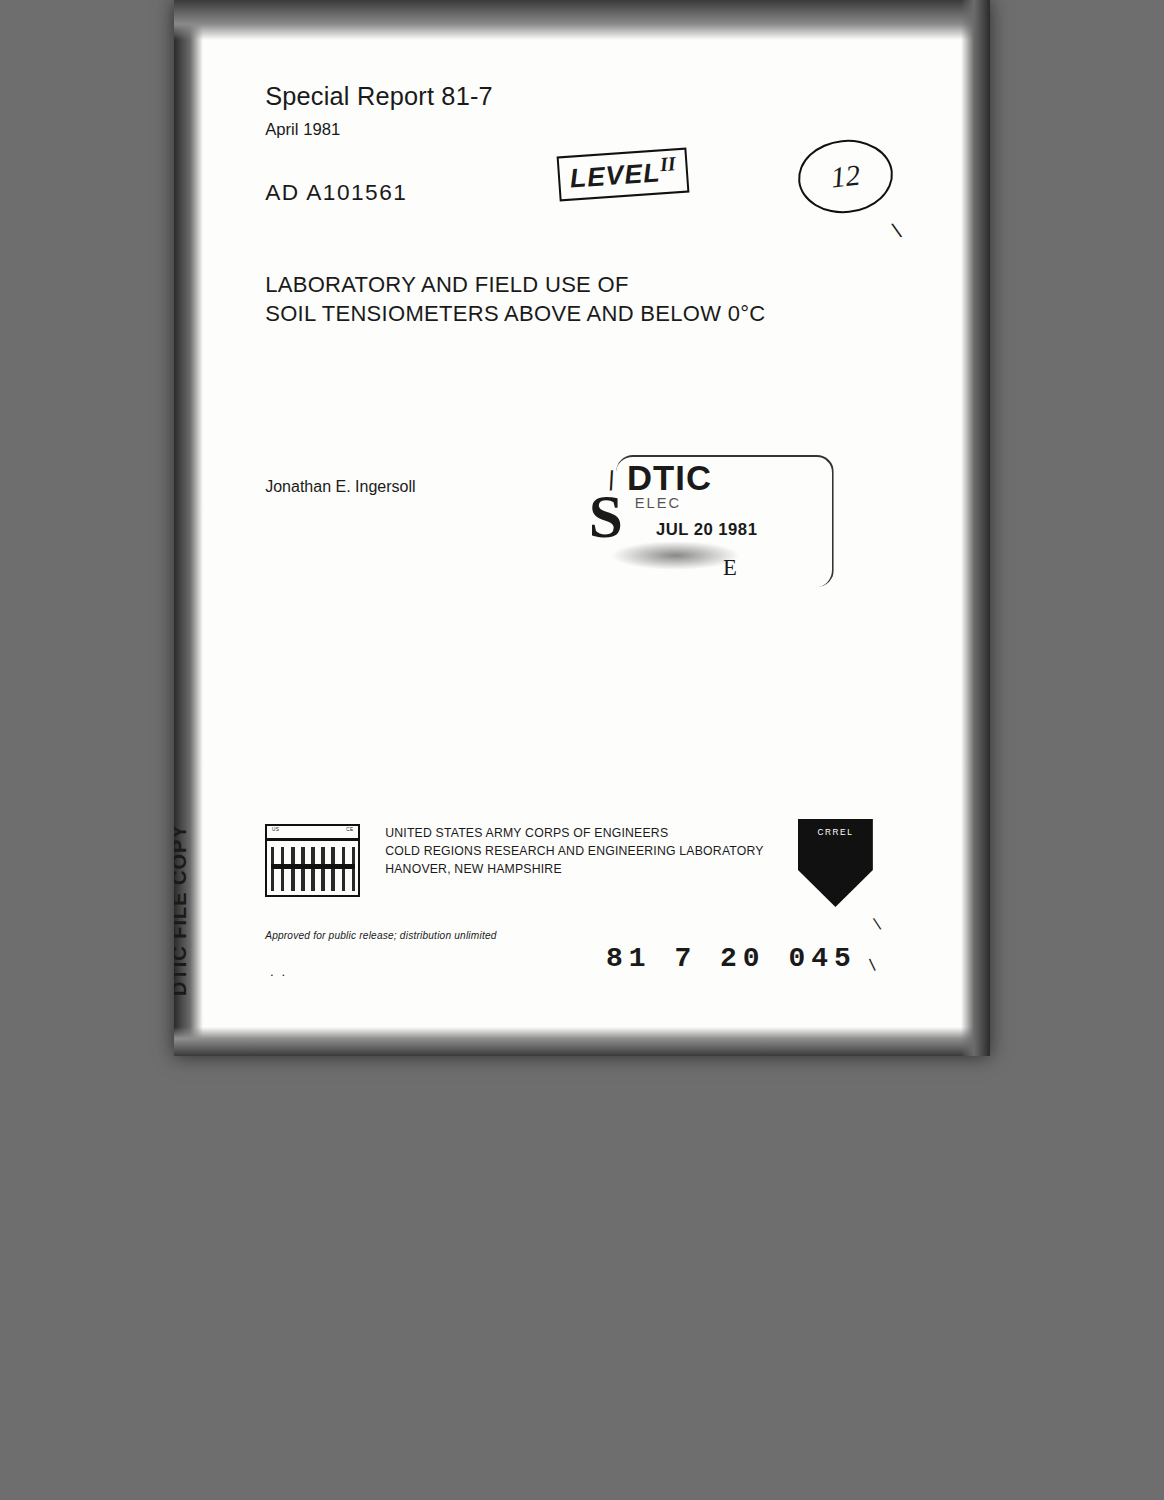DTIC FILE COPY
Special Report 81-7
April 1981
AD A101561
LEVELII
12
\
Laboratory and Field Use of
Soil Tensiometers Above and Below 0°C
Jonathan E. Ingersoll
/
DTIC
ELEC
S
JUL 20 1981
E
US CE
UNITED STATES ARMY CORPS OF ENGINEERS
COLD REGIONS RESEARCH AND ENGINEERING LABORATORY
HANOVER, NEW HAMPSHIRE
CRREL
Approved for public release; distribution unlimited
. . 81 7 20 045 \ \